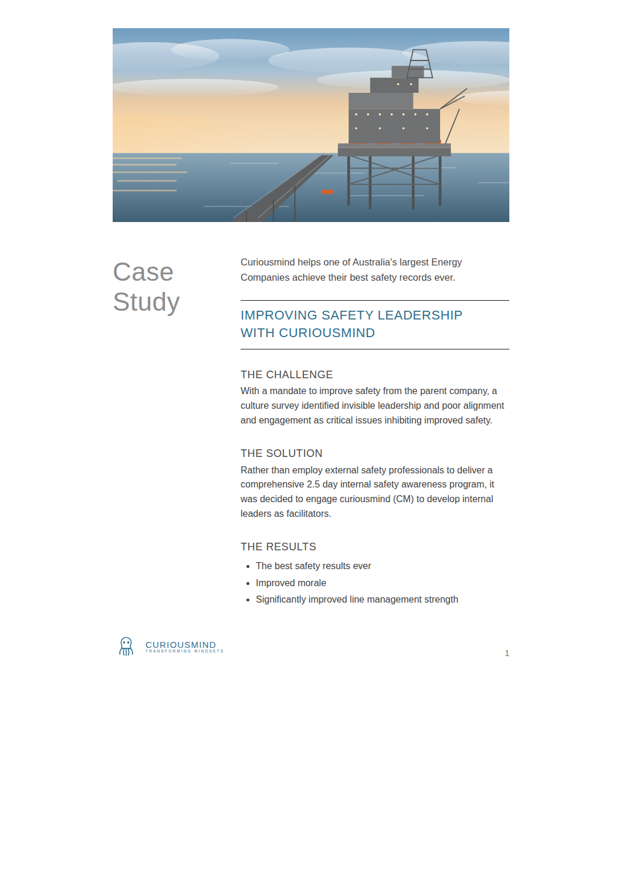Case
Study
Curiousmind helps one of Australia's largest Energy Companies achieve their best safety records ever.
Improving Safety Leadership
with Curiousmind
The Challenge
With a mandate to improve safety from the parent company, a culture survey identified invisible leadership and poor alignment and engagement as critical issues inhibiting improved safety.
The Solution
Rather than employ external safety professionals to deliver a comprehensive 2.5 day internal safety awareness program, it was decided to engage curiousmind (CM) to develop internal leaders as facilitators.
The Results
The best safety results ever
Improved morale
Significantly improved line management strength
CURIOUSMIND
Transforming Mindsets
1